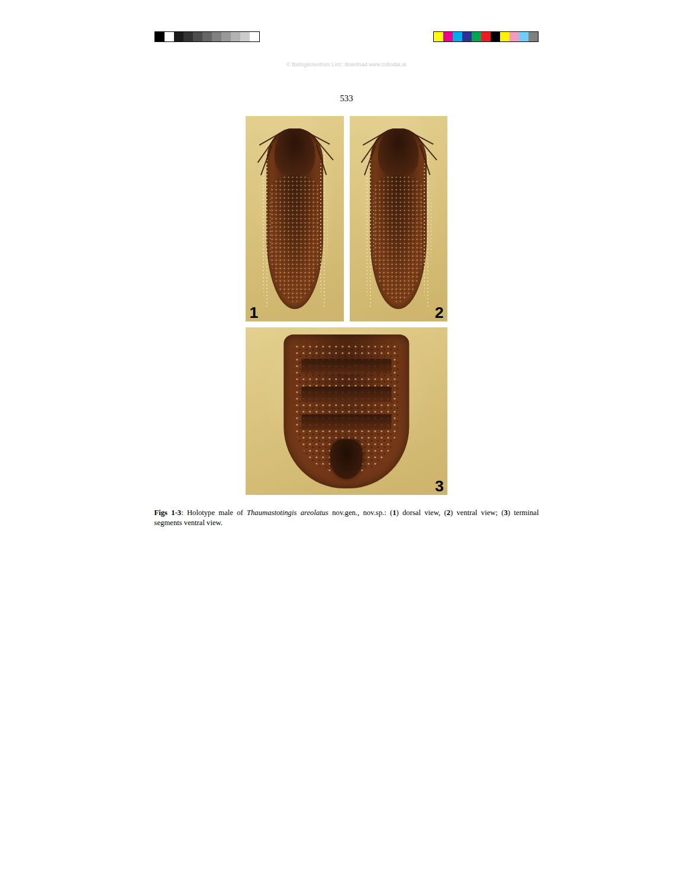© Biologiezentrum Linz; download www.zobodat.at
533
1
2
3
Figs 1-3: Holotype male of Thaumastotingis areolatus nov.gen., nov.sp.: (1) dorsal view, (2) ventral view; (3) terminal segments ventral view.